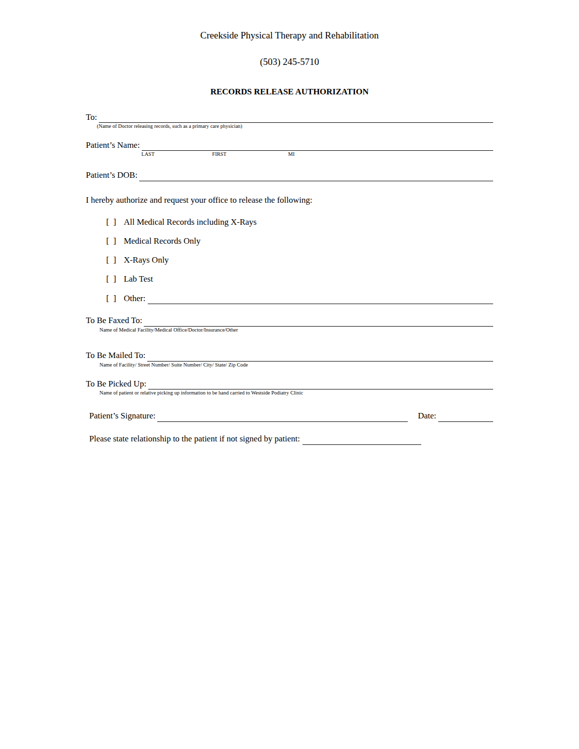Creekside Physical Therapy and Rehabilitation
(503) 245-5710
RECORDS RELEASE AUTHORIZATION
To:
(Name of Doctor releasing records, such as a primary care physician)
Patient’s Name:
LAST FIRST MI
Patient’s DOB:
I hereby authorize and request your office to release the following:
[ ] All Medical Records including X-Rays
[ ] Medical Records Only
[ ] X-Rays Only
[ ] Lab Test
[ ] Other:
To Be Faxed To:
Name of Medical Facility/Medical Office/Doctor/Insurance/Other
To Be Mailed To:
Name of Facility/ Street Number/ Suite Number/ City/ State/ Zip Code
To Be Picked Up:
Name of patient or relative picking up information to be hand carried to Westside Podiatry Clinic
Patient’s Signature: Date:
Please state relationship to the patient if not signed by patient: